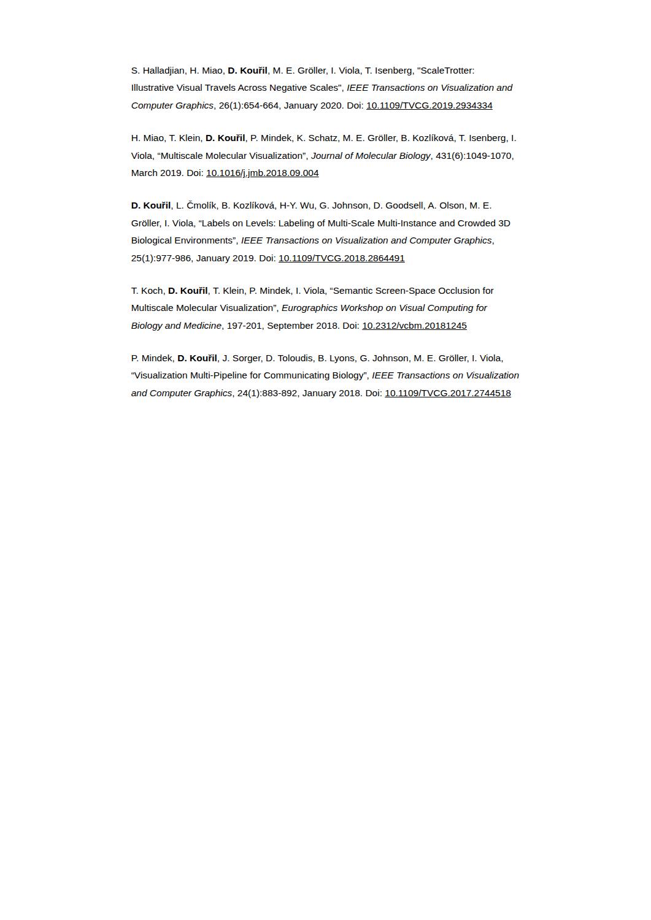S. Halladjian, H. Miao, D. Kouřil, M. E. Gröller, I. Viola, T. Isenberg, "ScaleTrotter: Illustrative Visual Travels Across Negative Scales", IEEE Transactions on Visualization and Computer Graphics, 26(1):654-664, January 2020. Doi: 10.1109/TVCG.2019.2934334
H. Miao, T. Klein, D. Kouřil, P. Mindek, K. Schatz, M. E. Gröller, B. Kozlíková, T. Isenberg, I. Viola, “Multiscale Molecular Visualization”, Journal of Molecular Biology, 431(6):1049-1070, March 2019. Doi: 10.1016/j.jmb.2018.09.004
D. Kouřil, L. Čmolík, B. Kozlíková, H-Y. Wu, G. Johnson, D. Goodsell, A. Olson, M. E. Gröller, I. Viola, “Labels on Levels: Labeling of Multi-Scale Multi-Instance and Crowded 3D Biological Environments”, IEEE Transactions on Visualization and Computer Graphics, 25(1):977-986, January 2019. Doi: 10.1109/TVCG.2018.2864491
T. Koch, D. Kouřil, T. Klein, P. Mindek, I. Viola, “Semantic Screen-Space Occlusion for Multiscale Molecular Visualization”, Eurographics Workshop on Visual Computing for Biology and Medicine, 197-201, September 2018. Doi: 10.2312/vcbm.20181245
P. Mindek, D. Kouřil, J. Sorger, D. Toloudis, B. Lyons, G. Johnson, M. E. Gröller, I. Viola, “Visualization Multi-Pipeline for Communicating Biology”, IEEE Transactions on Visualization and Computer Graphics, 24(1):883-892, January 2018. Doi: 10.1109/TVCG.2017.2744518